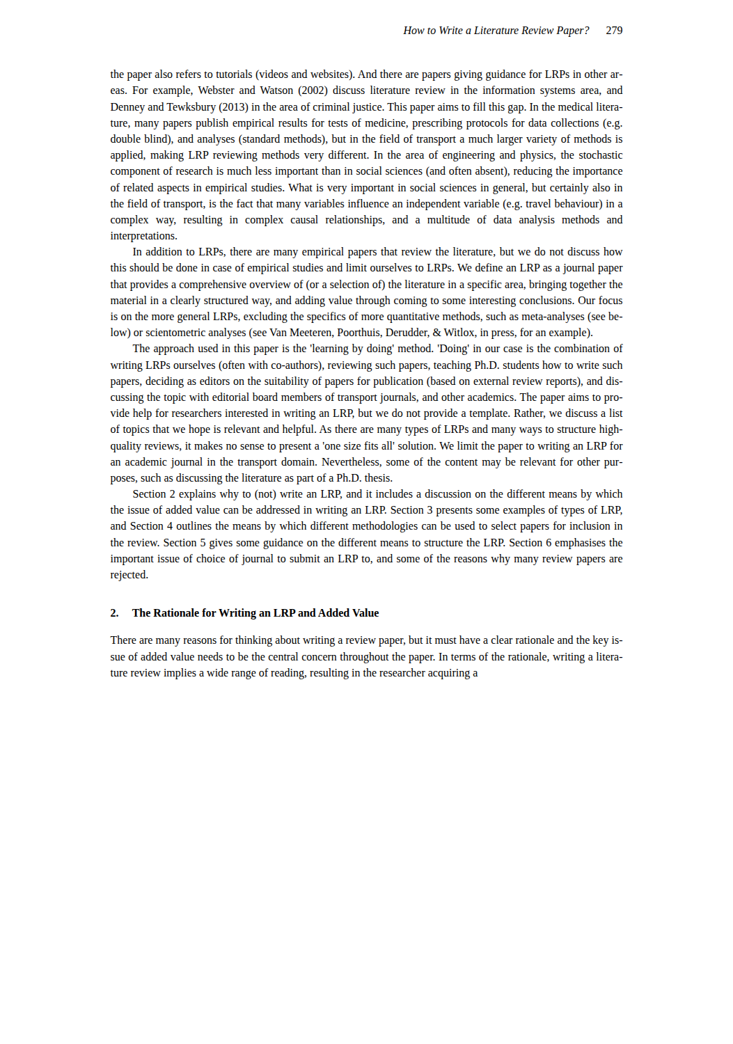How to Write a Literature Review Paper?279
the paper also refers to tutorials (videos and websites). And there are papers giving guidance for LRPs in other areas. For example, Webster and Watson (2002) discuss literature review in the information systems area, and Denney and Tewksbury (2013) in the area of criminal justice. This paper aims to fill this gap. In the medical literature, many papers publish empirical results for tests of medicine, prescribing protocols for data collections (e.g. double blind), and analyses (standard methods), but in the field of transport a much larger variety of methods is applied, making LRP reviewing methods very different. In the area of engineering and physics, the stochastic component of research is much less important than in social sciences (and often absent), reducing the importance of related aspects in empirical studies. What is very important in social sciences in general, but certainly also in the field of transport, is the fact that many variables influence an independent variable (e.g. travel behaviour) in a complex way, resulting in complex causal relationships, and a multitude of data analysis methods and interpretations.
In addition to LRPs, there are many empirical papers that review the literature, but we do not discuss how this should be done in case of empirical studies and limit ourselves to LRPs. We define an LRP as a journal paper that provides a comprehensive overview of (or a selection of) the literature in a specific area, bringing together the material in a clearly structured way, and adding value through coming to some interesting conclusions. Our focus is on the more general LRPs, excluding the specifics of more quantitative methods, such as meta-analyses (see below) or scientometric analyses (see Van Meeteren, Poorthuis, Derudder, & Witlox, in press, for an example).
The approach used in this paper is the 'learning by doing' method. 'Doing' in our case is the combination of writing LRPs ourselves (often with co-authors), reviewing such papers, teaching Ph.D. students how to write such papers, deciding as editors on the suitability of papers for publication (based on external review reports), and discussing the topic with editorial board members of transport journals, and other academics. The paper aims to provide help for researchers interested in writing an LRP, but we do not provide a template. Rather, we discuss a list of topics that we hope is relevant and helpful. As there are many types of LRPs and many ways to structure high-quality reviews, it makes no sense to present a 'one size fits all' solution. We limit the paper to writing an LRP for an academic journal in the transport domain. Nevertheless, some of the content may be relevant for other purposes, such as discussing the literature as part of a Ph.D. thesis.
Section 2 explains why to (not) write an LRP, and it includes a discussion on the different means by which the issue of added value can be addressed in writing an LRP. Section 3 presents some examples of types of LRP, and Section 4 outlines the means by which different methodologies can be used to select papers for inclusion in the review. Section 5 gives some guidance on the different means to structure the LRP. Section 6 emphasises the important issue of choice of journal to submit an LRP to, and some of the reasons why many review papers are rejected.
2. The Rationale for Writing an LRP and Added Value
There are many reasons for thinking about writing a review paper, but it must have a clear rationale and the key issue of added value needs to be the central concern throughout the paper. In terms of the rationale, writing a literature review implies a wide range of reading, resulting in the researcher acquiring a